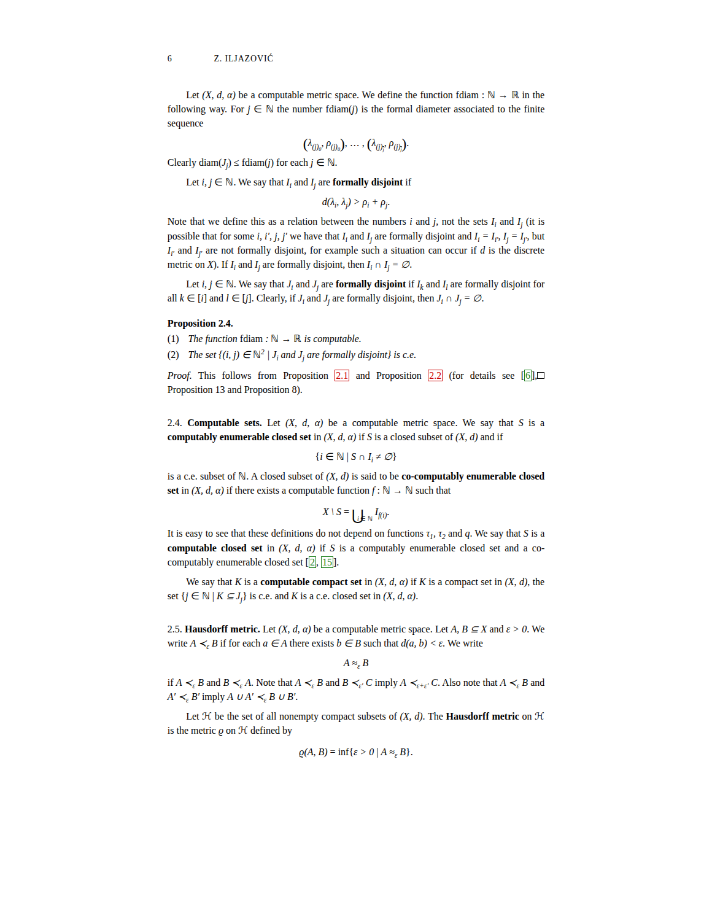6 Z. ILJAZOVIĆ
Let (X, d, α) be a computable metric space. We define the function fdiam : ℕ → ℝ in the following way. For j ∈ ℕ the number fdiam(j) is the formal diameter associated to the finite sequence
(λ(j)0, ρ(j)0), … , (λ(j)j, ρ(j)j).
Clearly diam(Jj) ≤ fdiam(j) for each j ∈ ℕ.
Let i, j ∈ ℕ. We say that Ii and Ij are formally disjoint if
d(λi, λj) > ρi + ρj.
Note that we define this as a relation between the numbers i and j, not the sets Ii and Ij (it is possible that for some i, i′, j, j′ we have that Ii and Ij are formally disjoint and Ii = Ii′, Ij = Ij′, but Ii′ and Ij′ are not formally disjoint, for example such a situation can occur if d is the discrete metric on X). If Ii and Ij are formally disjoint, then Ii ∩ Ij = ∅.
Let i, j ∈ ℕ. We say that Ji and Jj are formally disjoint if Ik and Il are formally disjoint for all k ∈ [i] and l ∈ [j]. Clearly, if Ji and Jj are formally disjoint, then Ji ∩ Jj = ∅.
Proposition 2.4.
(1) The function fdiam : ℕ → ℝ is computable.
(2) The set {(i, j) ∈ ℕ2 | Ji and Jj are formally disjoint} is c.e.
Proof. This follows from Proposition 2.1 and Proposition 2.2 (for details see [6], Proposition 13 and Proposition 8).
2.4. Computable sets. Let (X, d, α) be a computable metric space. We say that S is a computably enumerable closed set in (X, d, α) if S is a closed subset of (X, d) and if
{i ∈ ℕ | S ∩ Ii ≠ ∅}
is a c.e. subset of ℕ. A closed subset of (X, d) is said to be co-computably enumerable closed set in (X, d, α) if there exists a computable function f : ℕ → ℕ such that
X \ S = ⋃i ∈ ℕ If(i).
It is easy to see that these definitions do not depend on functions τ1, τ2 and q. We say that S is a computable closed set in (X, d, α) if S is a computably enumerable closed set and a co-computably enumerable closed set [2, 15].
We say that K is a computable compact set in (X, d, α) if K is a compact set in (X, d), the set {j ∈ ℕ | K ⊆ Jj} is c.e. and K is a c.e. closed set in (X, d, α).
2.5. Hausdorff metric. Let (X, d, α) be a computable metric space. Let A, B ⊆ X and ε > 0. We write A ≺ε B if for each a ∈ A there exists b ∈ B such that d(a, b) < ε. We write
A ≈ε B
if A ≺ε B and B ≺ε A. Note that A ≺ε B and B ≺ε′ C imply A ≺ε+ε′ C. Also note that A ≺ε B and A′ ≺ε B′ imply A ∪ A′ ≺ε B ∪ B′.
Let ℋ be the set of all nonempty compact subsets of (X, d). The Hausdorff metric on ℋ is the metric ϱ on ℋ defined by
ϱ(A, B) = inf{ε > 0 | A ≈ε B}.